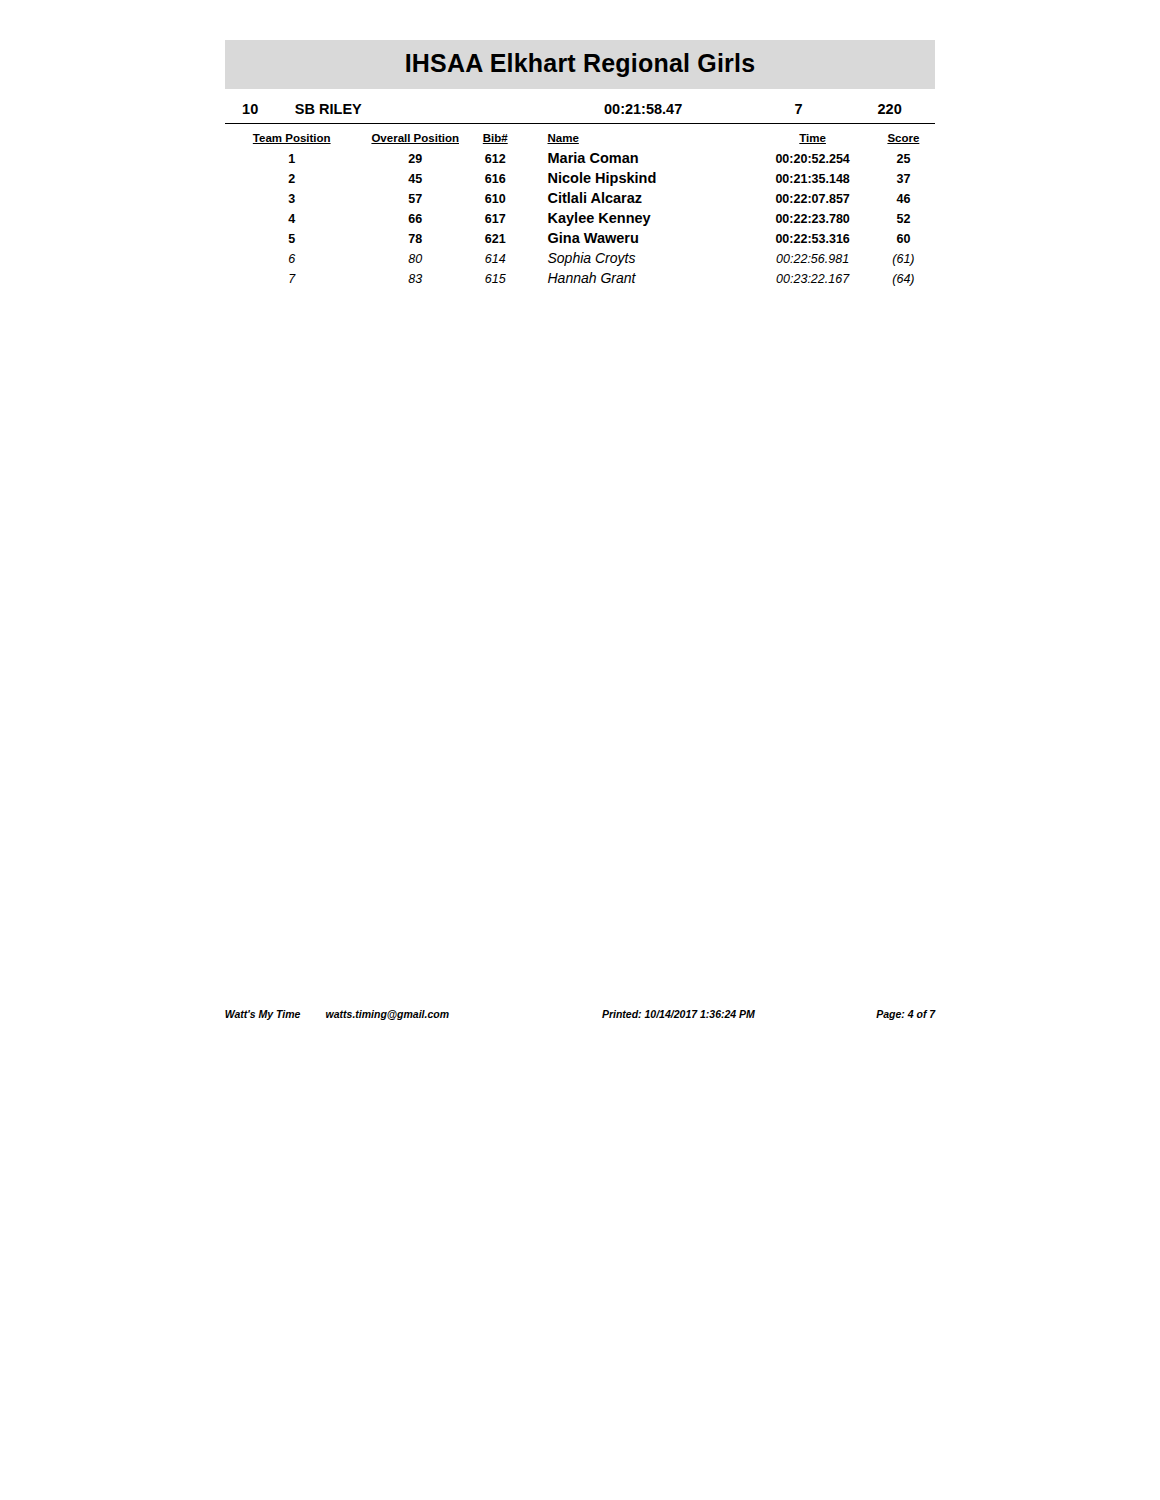IHSAA Elkhart Regional Girls
10
SB RILEY
00:21:58.47
7
220
| Team Position | Overall Position | Bib# | Name | Time | Score |
| --- | --- | --- | --- | --- | --- |
| 1 | 29 | 612 | Maria Coman | 00:20:52.254 | 25 |
| 2 | 45 | 616 | Nicole Hipskind | 00:21:35.148 | 37 |
| 3 | 57 | 610 | Citlali Alcaraz | 00:22:07.857 | 46 |
| 4 | 66 | 617 | Kaylee Kenney | 00:22:23.780 | 52 |
| 5 | 78 | 621 | Gina Waweru | 00:22:53.316 | 60 |
| 6 | 80 | 614 | Sophia Croyts | 00:22:56.981 | (61) |
| 7 | 83 | 615 | Hannah Grant | 00:23:22.167 | (64) |
Watt's My Time
watts.timing@gmail.com
Printed: 10/14/2017 1:36:24 PM
Page: 4 of 7